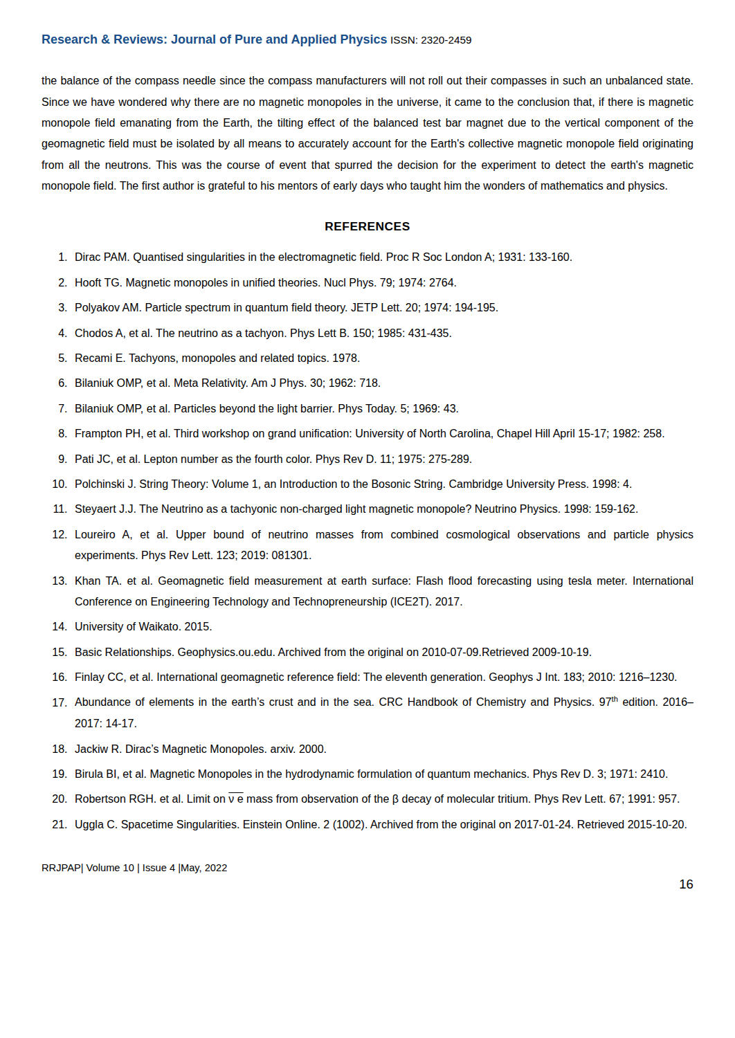Research & Reviews: Journal of Pure and Applied Physics ISSN: 2320-2459
the balance of the compass needle since the compass manufacturers will not roll out their compasses in such an unbalanced state. Since we have wondered why there are no magnetic monopoles in the universe, it came to the conclusion that, if there is magnetic monopole field emanating from the Earth, the tilting effect of the balanced test bar magnet due to the vertical component of the geomagnetic field must be isolated by all means to accurately account for the Earth's collective magnetic monopole field originating from all the neutrons. This was the course of event that spurred the decision for the experiment to detect the earth's magnetic monopole field. The first author is grateful to his mentors of early days who taught him the wonders of mathematics and physics.
REFERENCES
Dirac PAM. Quantised singularities in the electromagnetic field. Proc R Soc London A; 1931: 133-160.
Hooft TG. Magnetic monopoles in unified theories. Nucl Phys. 79; 1974: 2764.
Polyakov AM. Particle spectrum in quantum field theory. JETP Lett. 20; 1974: 194-195.
Chodos A, et al. The neutrino as a tachyon. Phys Lett B. 150; 1985: 431-435.
Recami E. Tachyons, monopoles and related topics. 1978.
Bilaniuk OMP, et al. Meta Relativity. Am J Phys. 30; 1962: 718.
Bilaniuk OMP, et al. Particles beyond the light barrier. Phys Today. 5; 1969: 43.
Frampton PH, et al. Third workshop on grand unification: University of North Carolina, Chapel Hill April 15-17; 1982: 258.
Pati JC, et al. Lepton number as the fourth color. Phys Rev D. 11; 1975: 275-289.
Polchinski J. String Theory: Volume 1, an Introduction to the Bosonic String. Cambridge University Press. 1998: 4.
Steyaert J.J. The Neutrino as a tachyonic non-charged light magnetic monopole? Neutrino Physics. 1998: 159-162.
Loureiro A, et al. Upper bound of neutrino masses from combined cosmological observations and particle physics experiments. Phys Rev Lett. 123; 2019: 081301.
Khan TA. et al. Geomagnetic field measurement at earth surface: Flash flood forecasting using tesla meter. International Conference on Engineering Technology and Technopreneurship (ICE2T). 2017.
University of Waikato. 2015.
Basic Relationships. Geophysics.ou.edu. Archived from the original on 2010-07-09.Retrieved 2009-10-19.
Finlay CC, et al. International geomagnetic reference field: The eleventh generation. Geophys J Int. 183; 2010: 1216–1230.
Abundance of elements in the earth’s crust and in the sea. CRC Handbook of Chemistry and Physics. 97th edition. 2016–2017: 14-17.
Jackiw R. Dirac’s Magnetic Monopoles. arxiv. 2000.
Birula BI, et al. Magnetic Monopoles in the hydrodynamic formulation of quantum mechanics. Phys Rev D. 3; 1971: 2410.
Robertson RGH. et al. Limit on ν e mass from observation of the β decay of molecular tritium. Phys Rev Lett. 67; 1991: 957.
Uggla C. Spacetime Singularities. Einstein Online. 2 (1002). Archived from the original on 2017-01-24. Retrieved 2015-10-20.
RRJPAP| Volume 10 | Issue 4 |May, 2022 16